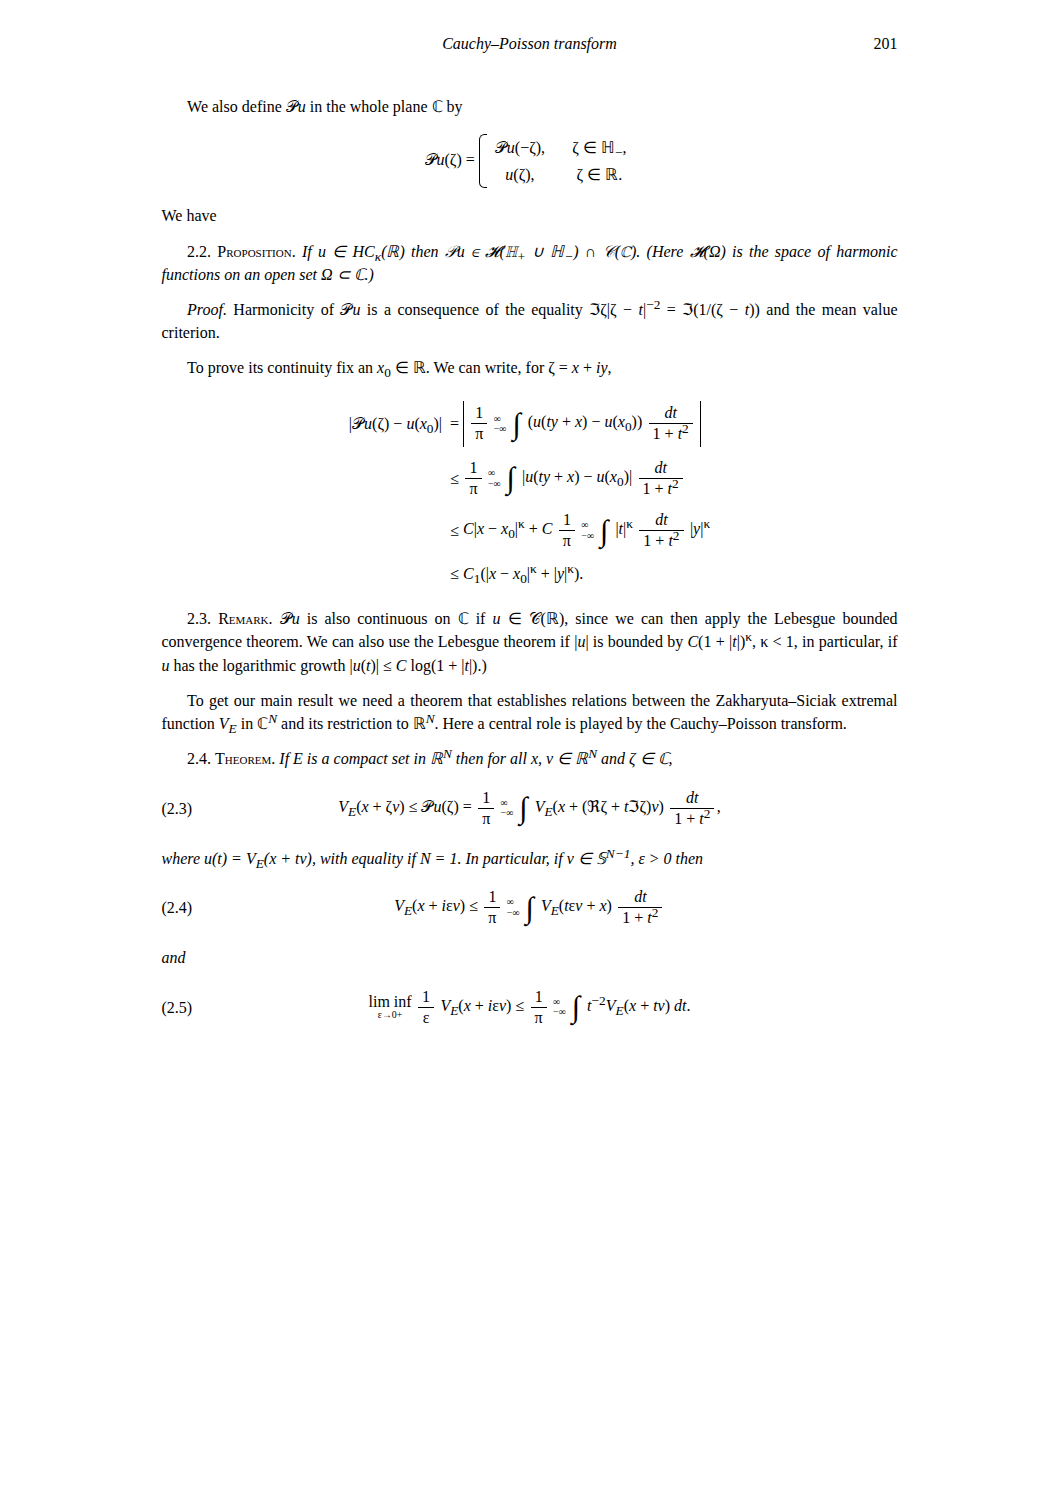201 Cauchy–Poisson transform 201
We also define 𝒫u in the whole plane ℂ by
𝒫u(ζ) =
| 𝒫 u (−ζ), | ζ ∈ ℍ − , |
| u (ζ), | ζ ∈ ℝ. |
We have
2.2. Proposition. If u ∈ HCκ(ℝ) then 𝒫u ∈ 𝓗(ℍ+ ∪ ℍ−) ∩ 𝒞(ℂ). (Here 𝓗(Ω) is the space of harmonic functions on an open set Ω ⊂ ℂ.)
Proof. Harmonicity of 𝒫u is a consequence of the equality ℑζ|ζ − t|−2 = ℑ(1/(ζ − t)) and the mean value criterion.
To prove its continuity fix an x0 ∈ ℝ. We can write, for ζ = x + iy,
| /𝒫 u (ζ) − u ( x 0 )/ | = | 1 π ∞ −∞ ∫ ( u ( ty + x ) − u ( x 0 )) dt 1 + t 2 |
| | ≤ | 1 π ∞ −∞ ∫ / u ( ty + x ) − u ( x 0 )/ dt 1 + t 2 |
| | ≤ | C / x − x 0 / κ + C 1 π ∞ −∞ ∫ / t / κ dt 1 + t 2 / y / κ |
| | ≤ | C 1 (/ x − x 0 / κ + / y / κ ). |
2.3. Remark. 𝒫u is also continuous on ℂ if u ∈ 𝒞(ℝ), since we can then apply the Lebesgue bounded convergence theorem. We can also use the Lebesgue theorem if |u| is bounded by C(1 + |t|)κ, κ < 1, in particular, if u has the logarithmic growth |u(t)| ≤ C log(1 + |t|).)
To get our main result we need a theorem that establishes relations between the Zakharyuta–Siciak extremal function VE in ℂN and its restriction to ℝN. Here a central role is played by the Cauchy–Poisson transform.
2.4. Theorem. If E is a compact set in ℝN then for all x, v ∈ ℝN and ζ ∈ ℂ,
(2.3) VE(x + ζv) ≤ 𝒫u(ζ) = 1 π ∞−∞∫ VE(x + (ℜζ + t ℑζ)v) dt 1 + t2,
where u(t) = VE(x + tv), with equality if N = 1. In particular, if v ∈ 𝕊N−1, ε > 0 then
(2.4) VE(x + iεv) ≤ 1 π ∞−∞∫ VE(tεv + x) dt 1 + t2
and
(2.5) lim inf ε→0+ 1 ε VE(x + iεv) ≤ 1 π ∞−∞∫ t−2VE(x + tv) dt.